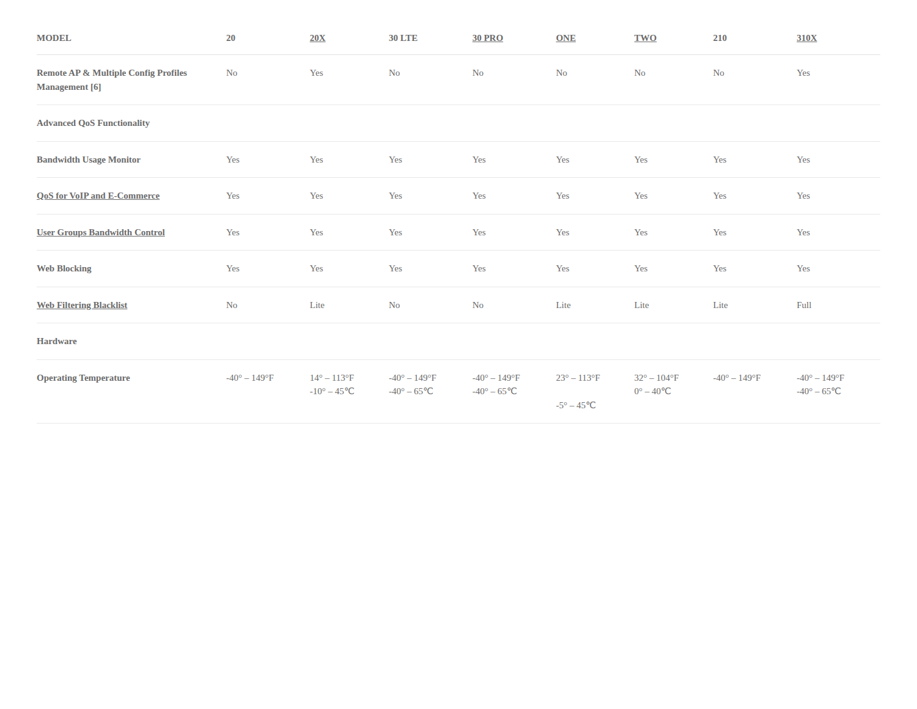| MODEL | 20 | 20X | 30 LTE | 30 PRO | ONE | TWO | 210 | 310X |
| --- | --- | --- | --- | --- | --- | --- | --- | --- |
| Remote AP & Multiple Config Profiles Management [6] | No | Yes | No | No | No | No | No | Yes |
| Advanced QoS Functionality |
| Bandwidth Usage Monitor | Yes | Yes | Yes | Yes | Yes | Yes | Yes | Yes |
| QoS for VoIP and E-Commerce | Yes | Yes | Yes | Yes | Yes | Yes | Yes | Yes |
| User Groups Bandwidth Control | Yes | Yes | Yes | Yes | Yes | Yes | Yes | Yes |
| Web Blocking | Yes | Yes | Yes | Yes | Yes | Yes | Yes | Yes |
| Web Filtering Blacklist | No | Lite | No | No | Lite | Lite | Lite | Full |
| Hardware |
| Operating Temperature | -40° – 149°F | 14° – 113°F -10° – 45℃ | -40° – 149°F -40° – 65℃ | -40° – 149°F -40° – 65℃ | 23° – 113°F -5° – 45℃ | 32° – 104°F 0° – 40℃ | -40° – 149°F | -40° – 149°F -40° – 65℃ |